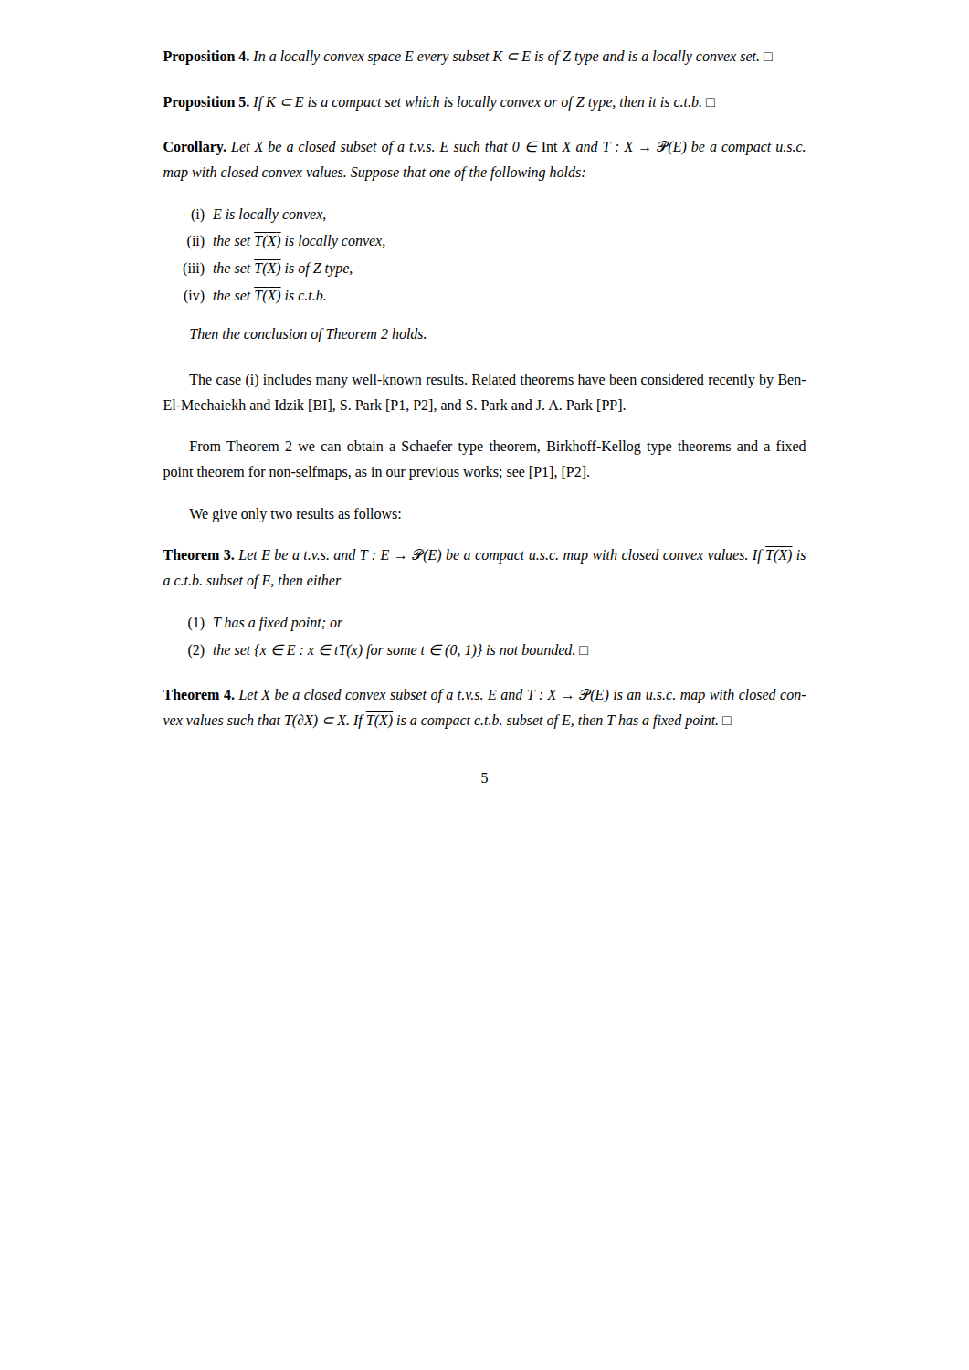Proposition 4. In a locally convex space E every subset K ⊂ E is of Z type and is a locally convex set. □
Proposition 5. If K ⊂ E is a compact set which is locally convex or of Z type, then it is c.t.b. □
Corollary. Let X be a closed subset of a t.v.s. E such that 0 ∈ Int X and T : X → 𝒫(E) be a compact u.s.c. map with closed convex values. Suppose that one of the following holds:
(i) E is locally convex,
(ii) the set T(X) is locally convex,
(iii) the set T(X) is of Z type,
(iv) the set T(X) is c.t.b.
Then the conclusion of Theorem 2 holds.
The case (i) includes many well-known results. Related theorems have been considered recently by Ben-El-Mechaiekh and Idzik [BI], S. Park [P1, P2], and S. Park and J. A. Park [PP].
From Theorem 2 we can obtain a Schaefer type theorem, Birkhoff-Kellog type theorems and a fixed point theorem for non-selfmaps, as in our previous works; see [P1], [P2].
We give only two results as follows:
Theorem 3. Let E be a t.v.s. and T : E → 𝒫(E) be a compact u.s.c. map with closed convex values. If T(X) is a c.t.b. subset of E, then either
(1) T has a fixed point; or
(2) the set {x ∈ E : x ∈ tT(x) for some t ∈ (0, 1)} is not bounded. □
Theorem 4. Let X be a closed convex subset of a t.v.s. E and T : X → 𝒫(E) is an u.s.c. map with closed convex values such that T(∂X) ⊂ X. If T(X) is a compact c.t.b. subset of E, then T has a fixed point. □
5